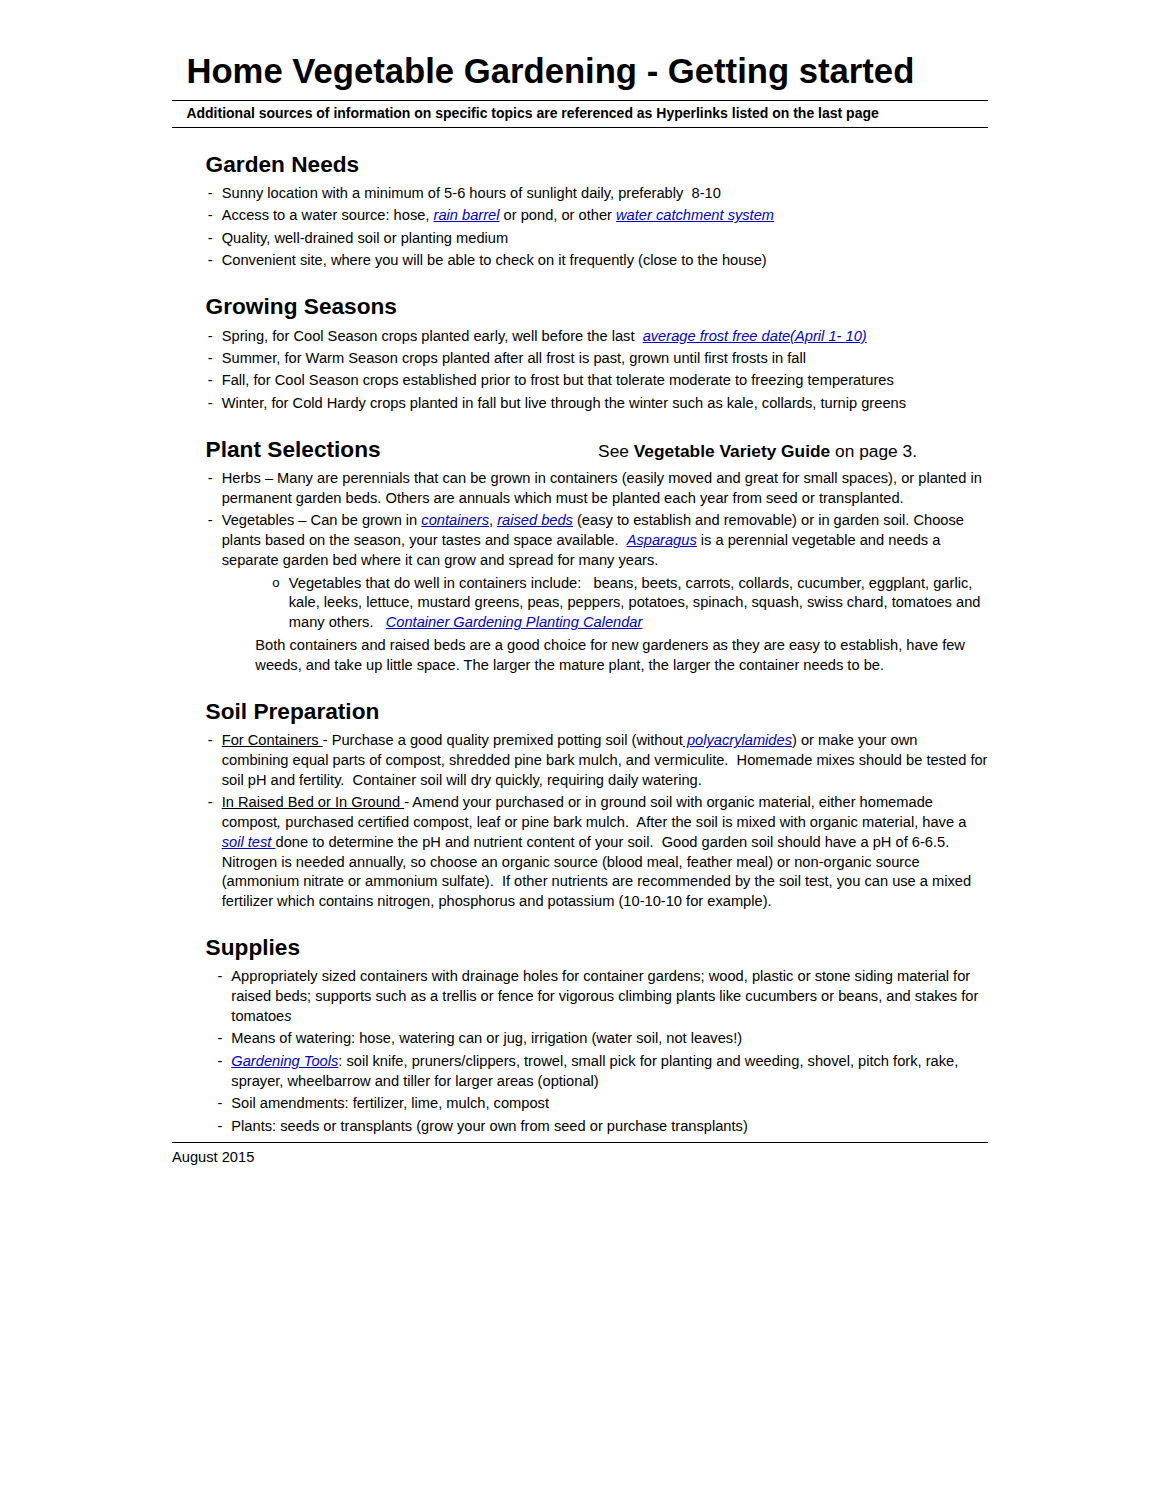Home Vegetable Gardening - Getting started
Additional sources of information on specific topics are referenced as Hyperlinks listed on the last page
Garden Needs
Sunny location with a minimum of 5-6 hours of sunlight daily, preferably 8-10
Access to a water source: hose, rain barrel or pond, or other water catchment system
Quality, well-drained soil or planting medium
Convenient site, where you will be able to check on it frequently (close to the house)
Growing Seasons
Spring, for Cool Season crops planted early, well before the last average frost free date(April 1- 10)
Summer, for Warm Season crops planted after all frost is past, grown until first frosts in fall
Fall, for Cool Season crops established prior to frost but that tolerate moderate to freezing temperatures
Winter, for Cold Hardy crops planted in fall but live through the winter such as kale, collards, turnip greens
Plant Selections See Vegetable Variety Guide on page 3.
Herbs – Many are perennials that can be grown in containers (easily moved and great for small spaces), or planted in permanent garden beds. Others are annuals which must be planted each year from seed or transplanted.
Vegetables – Can be grown in containers, raised beds (easy to establish and removable) or in garden soil. Choose plants based on the season, your tastes and space available. Asparagus is a perennial vegetable and needs a separate garden bed where it can grow and spread for many years.
Vegetables that do well in containers include: beans, beets, carrots, collards, cucumber, eggplant, garlic, kale, leeks, lettuce, mustard greens, peas, peppers, potatoes, spinach, squash, swiss chard, tomatoes and many others. Container Gardening Planting Calendar
Both containers and raised beds are a good choice for new gardeners as they are easy to establish, have few weeds, and take up little space. The larger the mature plant, the larger the container needs to be.
Soil Preparation
For Containers - Purchase a good quality premixed potting soil (without polyacrylamides) or make your own combining equal parts of compost, shredded pine bark mulch, and vermiculite. Homemade mixes should be tested for soil pH and fertility. Container soil will dry quickly, requiring daily watering.
In Raised Bed or In Ground - Amend your purchased or in ground soil with organic material, either homemade compost, purchased certified compost, leaf or pine bark mulch. After the soil is mixed with organic material, have a soil test done to determine the pH and nutrient content of your soil. Good garden soil should have a pH of 6-6.5. Nitrogen is needed annually, so choose an organic source (blood meal, feather meal) or non-organic source (ammonium nitrate or ammonium sulfate). If other nutrients are recommended by the soil test, you can use a mixed fertilizer which contains nitrogen, phosphorus and potassium (10-10-10 for example).
Supplies
Appropriately sized containers with drainage holes for container gardens; wood, plastic or stone siding material for raised beds; supports such as a trellis or fence for vigorous climbing plants like cucumbers or beans, and stakes for tomatoes
Means of watering: hose, watering can or jug, irrigation (water soil, not leaves!)
Gardening Tools: soil knife, pruners/clippers, trowel, small pick for planting and weeding, shovel, pitch fork, rake, sprayer, wheelbarrow and tiller for larger areas (optional)
Soil amendments: fertilizer, lime, mulch, compost
Plants: seeds or transplants (grow your own from seed or purchase transplants)
August 2015